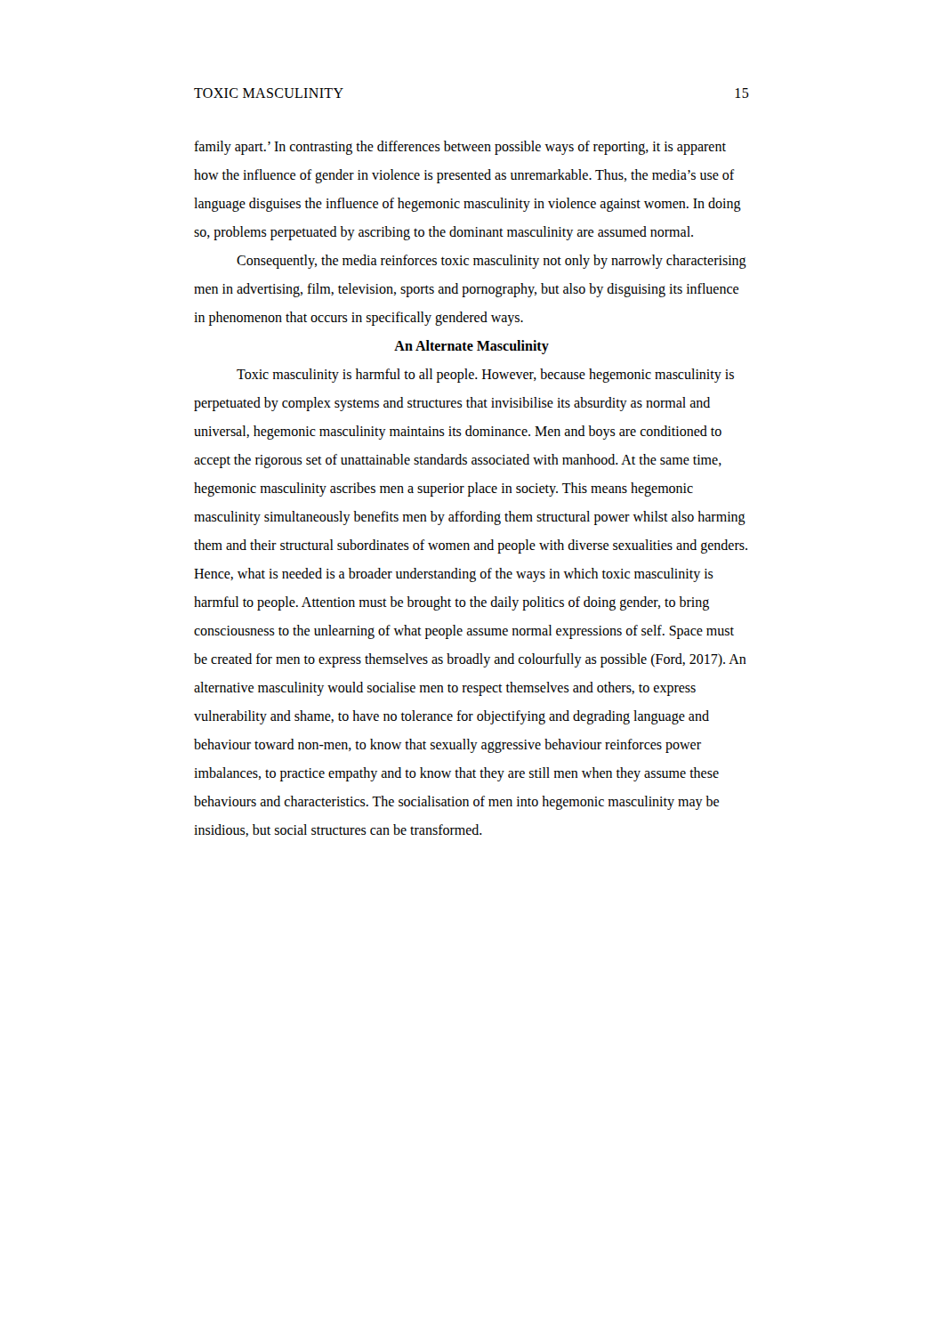Toxic Masculinity 15
family apart.’ In contrasting the differences between possible ways of reporting, it is apparent how the influence of gender in violence is presented as unremarkable. Thus, the media’s use of language disguises the influence of hegemonic masculinity in violence against women. In doing so, problems perpetuated by ascribing to the dominant masculinity are assumed normal.
Consequently, the media reinforces toxic masculinity not only by narrowly characterising men in advertising, film, television, sports and pornography, but also by disguising its influence in phenomenon that occurs in specifically gendered ways.
An Alternate Masculinity
Toxic masculinity is harmful to all people. However, because hegemonic masculinity is perpetuated by complex systems and structures that invisibilise its absurdity as normal and universal, hegemonic masculinity maintains its dominance. Men and boys are conditioned to accept the rigorous set of unattainable standards associated with manhood. At the same time, hegemonic masculinity ascribes men a superior place in society. This means hegemonic masculinity simultaneously benefits men by affording them structural power whilst also harming them and their structural subordinates of women and people with diverse sexualities and genders. Hence, what is needed is a broader understanding of the ways in which toxic masculinity is harmful to people. Attention must be brought to the daily politics of doing gender, to bring consciousness to the unlearning of what people assume normal expressions of self. Space must be created for men to express themselves as broadly and colourfully as possible (Ford, 2017). An alternative masculinity would socialise men to respect themselves and others, to express vulnerability and shame, to have no tolerance for objectifying and degrading language and behaviour toward non-men, to know that sexually aggressive behaviour reinforces power imbalances, to practice empathy and to know that they are still men when they assume these behaviours and characteristics. The socialisation of men into hegemonic masculinity may be insidious, but social structures can be transformed.